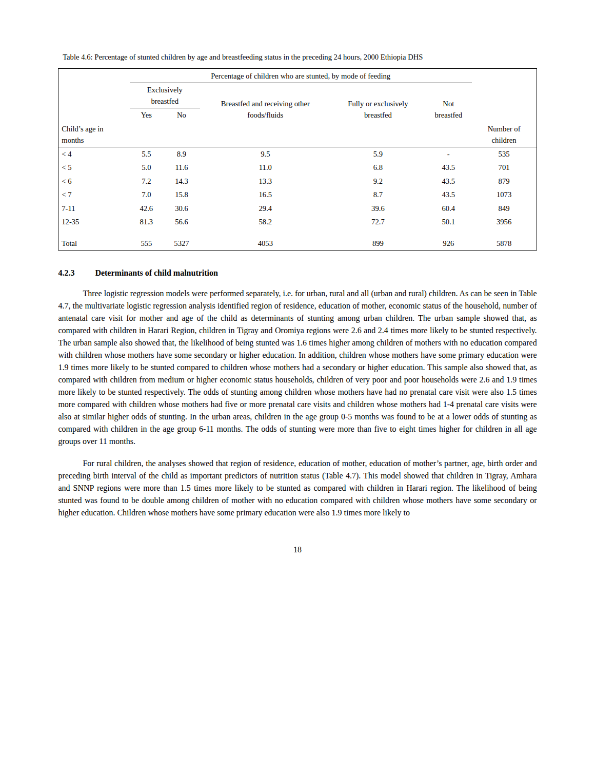Table 4.6: Percentage of stunted children by age and breastfeeding status in the preceding 24 hours, 2000 Ethiopia DHS
| | Percentage of children who are stunted, by mode of feeding | |
| --- | --- | --- |
| Exclusively breastfed | Breastfed and receiving other foods/fluids | Fully or exclusively breastfed | Not breastfed |
| Yes | No |
| Child’s age in months | | | | | | Number of children |
| < 4 | 5.5 | 8.9 | 9.5 | 5.9 | - | 535 |
| < 5 | 5.0 | 11.6 | 11.0 | 6.8 | 43.5 | 701 |
| < 6 | 7.2 | 14.3 | 13.3 | 9.2 | 43.5 | 879 |
| < 7 | 7.0 | 15.8 | 16.5 | 8.7 | 43.5 | 1073 |
| 7-11 | 42.6 | 30.6 | 29.4 | 39.6 | 60.4 | 849 |
| 12-35 | 81.3 | 56.6 | 58.2 | 72.7 | 50.1 | 3956 |
| Total | 555 | 5327 | 4053 | 899 | 926 | 5878 |
4.2.3 Determinants of child malnutrition
Three logistic regression models were performed separately, i.e. for urban, rural and all (urban and rural) children. As can be seen in Table 4.7, the multivariate logistic regression analysis identified region of residence, education of mother, economic status of the household, number of antenatal care visit for mother and age of the child as determinants of stunting among urban children. The urban sample showed that, as compared with children in Harari Region, children in Tigray and Oromiya regions were 2.6 and 2.4 times more likely to be stunted respectively. The urban sample also showed that, the likelihood of being stunted was 1.6 times higher among children of mothers with no education compared with children whose mothers have some secondary or higher education. In addition, children whose mothers have some primary education were 1.9 times more likely to be stunted compared to children whose mothers had a secondary or higher education. This sample also showed that, as compared with children from medium or higher economic status households, children of very poor and poor households were 2.6 and 1.9 times more likely to be stunted respectively. The odds of stunting among children whose mothers have had no prenatal care visit were also 1.5 times more compared with children whose mothers had five or more prenatal care visits and children whose mothers had 1-4 prenatal care visits were also at similar higher odds of stunting. In the urban areas, children in the age group 0-5 months was found to be at a lower odds of stunting as compared with children in the age group 6-11 months. The odds of stunting were more than five to eight times higher for children in all age groups over 11 months.
For rural children, the analyses showed that region of residence, education of mother, education of mother’s partner, age, birth order and preceding birth interval of the child as important predictors of nutrition status (Table 4.7). This model showed that children in Tigray, Amhara and SNNP regions were more than 1.5 times more likely to be stunted as compared with children in Harari region. The likelihood of being stunted was found to be double among children of mother with no education compared with children whose mothers have some secondary or higher education. Children whose mothers have some primary education were also 1.9 times more likely to
18